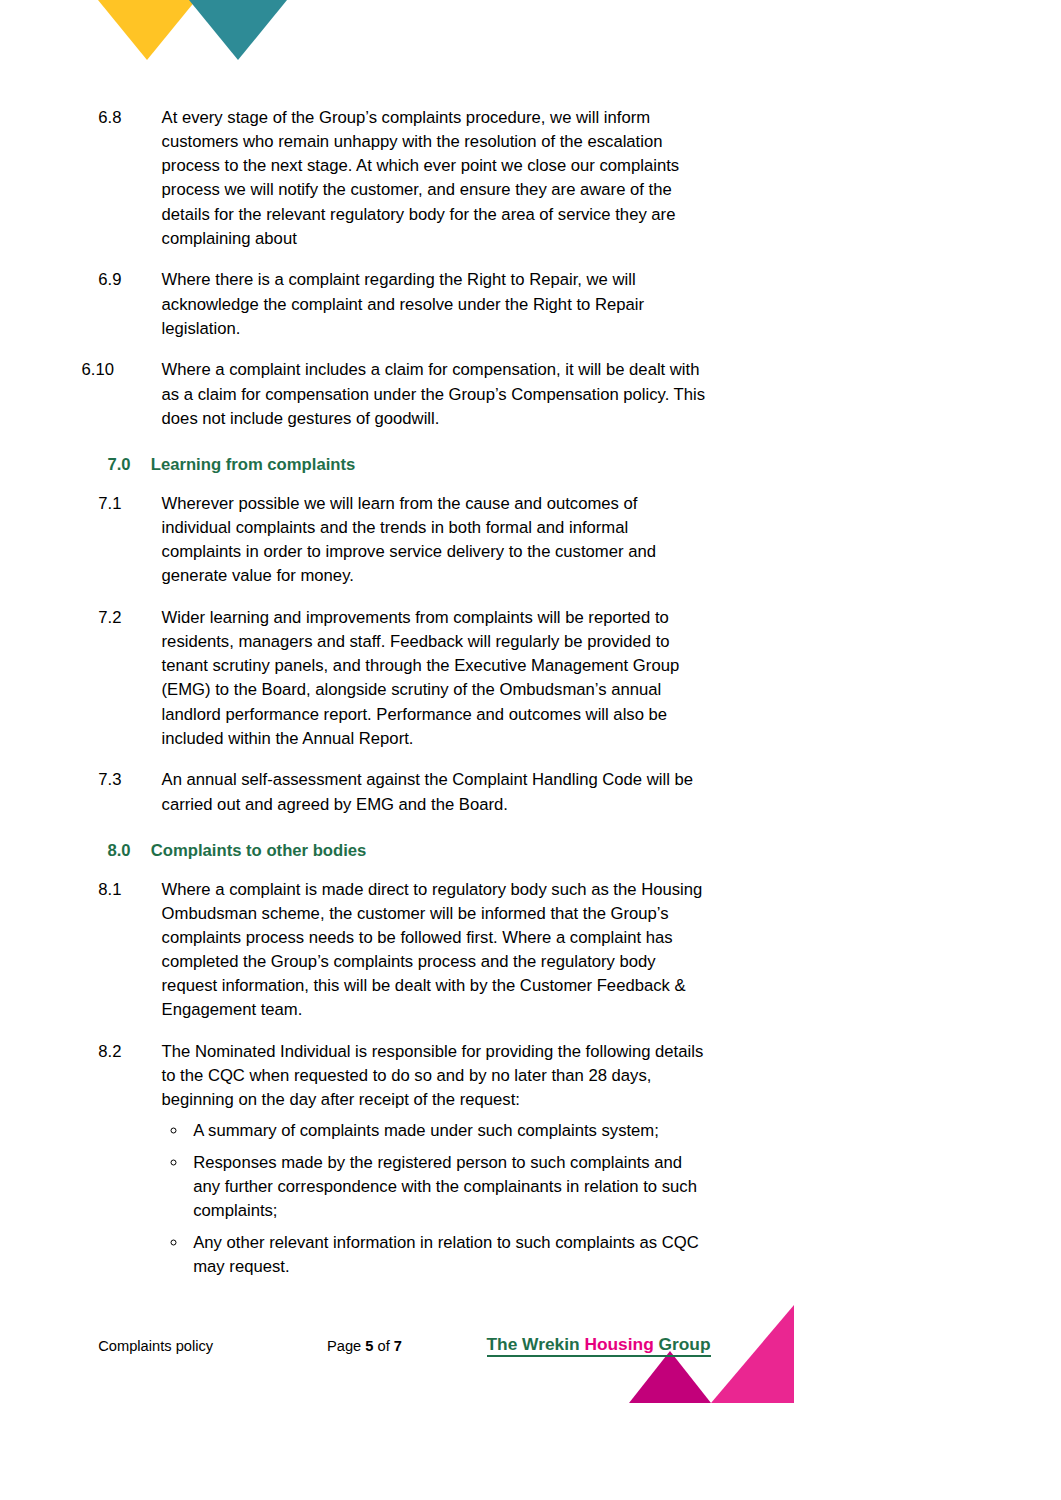6.8 At every stage of the Group’s complaints procedure, we will inform customers who remain unhappy with the resolution of the escalation process to the next stage. At which ever point we close our complaints process we will notify the customer, and ensure they are aware of the details for the relevant regulatory body for the area of service they are complaining about
6.9 Where there is a complaint regarding the Right to Repair, we will acknowledge the complaint and resolve under the Right to Repair legislation.
6.10 Where a complaint includes a claim for compensation, it will be dealt with as a claim for compensation under the Group’s Compensation policy. This does not include gestures of goodwill.
7.0 Learning from complaints
7.1 Wherever possible we will learn from the cause and outcomes of individual complaints and the trends in both formal and informal complaints in order to improve service delivery to the customer and generate value for money.
7.2 Wider learning and improvements from complaints will be reported to residents, managers and staff. Feedback will regularly be provided to tenant scrutiny panels, and through the Executive Management Group (EMG) to the Board, alongside scrutiny of the Ombudsman’s annual landlord performance report. Performance and outcomes will also be included within the Annual Report.
7.3 An annual self-assessment against the Complaint Handling Code will be carried out and agreed by EMG and the Board.
8.0 Complaints to other bodies
8.1 Where a complaint is made direct to regulatory body such as the Housing Ombudsman scheme, the customer will be informed that the Group’s complaints process needs to be followed first. Where a complaint has completed the Group’s complaints process and the regulatory body request information, this will be dealt with by the Customer Feedback & Engagement team.
8.2 The Nominated Individual is responsible for providing the following details to the CQC when requested to do so and by no later than 28 days, beginning on the day after receipt of the request:
A summary of complaints made under such complaints system;
Responses made by the registered person to such complaints and any further correspondence with the complainants in relation to such complaints;
Any other relevant information in relation to such complaints as CQC may request.
Complaints policy
Page 5 of 7
The Wrekin Housing Group